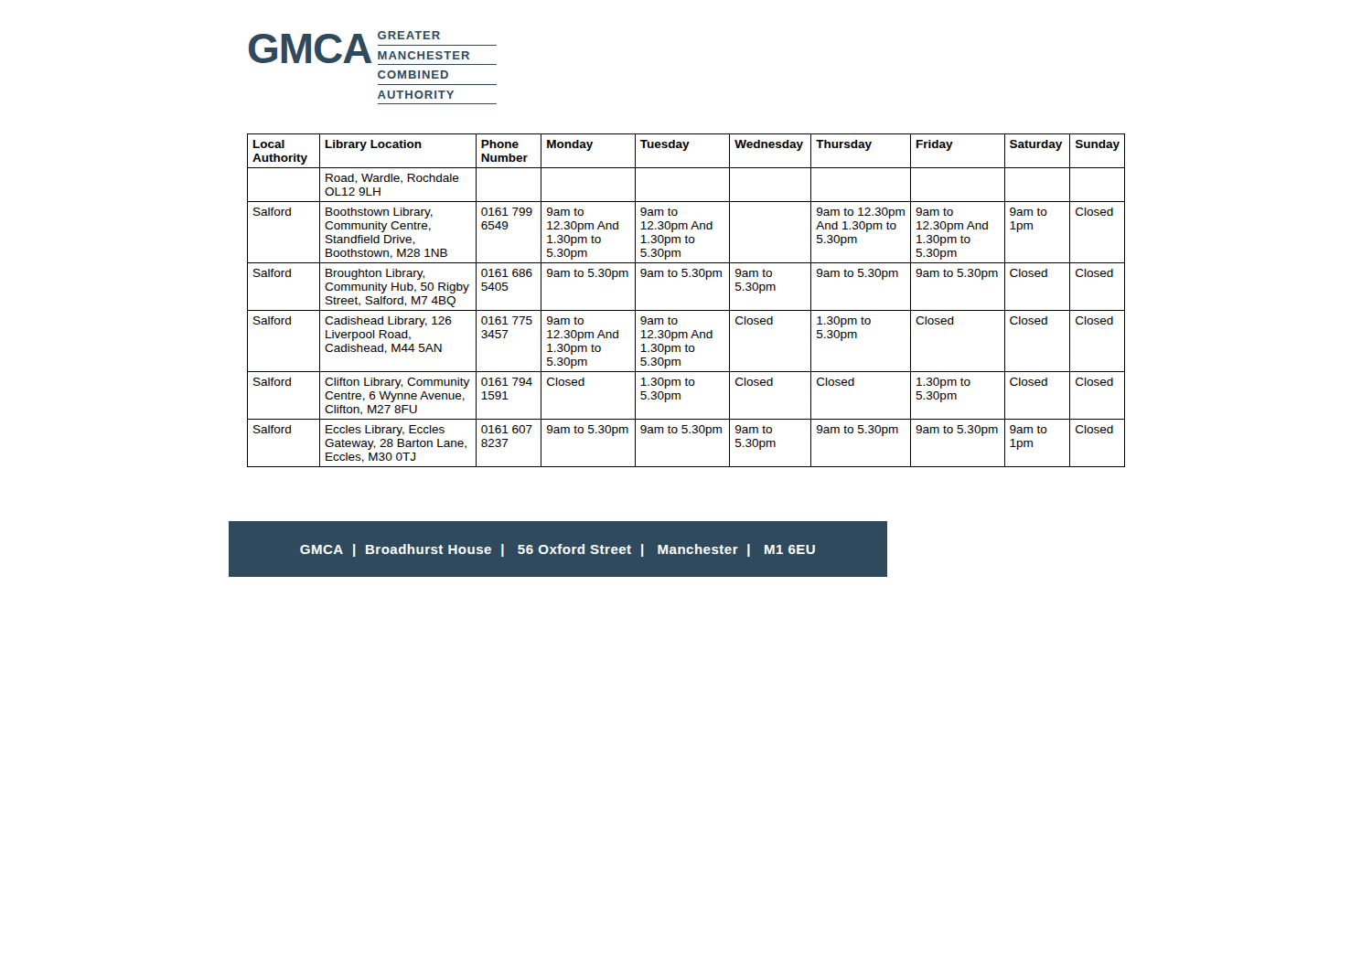GMCA
GREATER
MANCHESTER
COMBINED
AUTHORITY
| Local Authority | Library Location | Phone Number | Monday | Tuesday | Wednesday | Thursday | Friday | Saturday | Sunday |
| --- | --- | --- | --- | --- | --- | --- | --- | --- | --- |
| | Road, Wardle, Rochdale OL12 9LH | | | | | | | | |
| Salford | Boothstown Library, Community Centre, Standfield Drive, Boothstown, M28 1NB | 0161 799 6549 | 9am to 12.30pm And 1.30pm to 5.30pm | 9am to 12.30pm And 1.30pm to 5.30pm | | 9am to 12.30pm And 1.30pm to 5.30pm | 9am to 12.30pm And 1.30pm to 5.30pm | 9am to 1pm | Closed |
| Salford | Broughton Library, Community Hub, 50 Rigby Street, Salford, M7 4BQ | 0161 686 5405 | 9am to 5.30pm | 9am to 5.30pm | 9am to 5.30pm | 9am to 5.30pm | 9am to 5.30pm | Closed | Closed |
| Salford | Cadishead Library, 126 Liverpool Road, Cadishead, M44 5AN | 0161 775 3457 | 9am to 12.30pm And 1.30pm to 5.30pm | 9am to 12.30pm And 1.30pm to 5.30pm | Closed | 1.30pm to 5.30pm | Closed | Closed | Closed |
| Salford | Clifton Library, Community Centre, 6 Wynne Avenue, Clifton, M27 8FU | 0161 794 1591 | Closed | 1.30pm to 5.30pm | Closed | Closed | 1.30pm to 5.30pm | Closed | Closed |
| Salford | Eccles Library, Eccles Gateway, 28 Barton Lane, Eccles, M30 0TJ | 0161 607 8237 | 9am to 5.30pm | 9am to 5.30pm | 9am to 5.30pm | 9am to 5.30pm | 9am to 5.30pm | 9am to 1pm | Closed |
GMCA | Broadhurst House | 56 Oxford Street | Manchester | M1 6EU